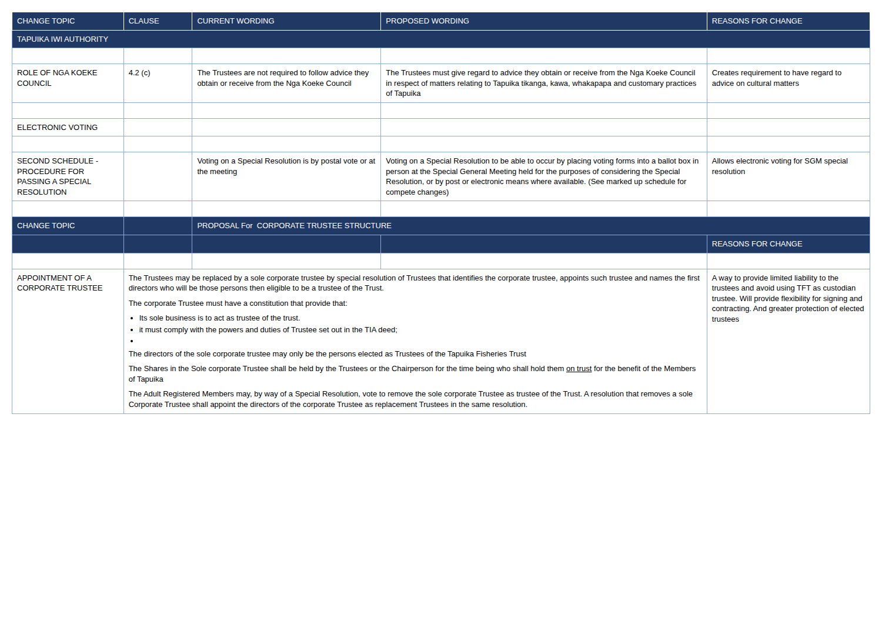| CHANGE TOPIC | CLAUSE | CURRENT WORDING | PROPOSED WORDING | REASONS FOR CHANGE |
| --- | --- | --- | --- | --- |
| TAPUIKA IWI AUTHORITY |
| ROLE OF NGA KOEKE COUNCIL | 4.2 (c) | The Trustees are not required to follow advice they obtain or receive from the Nga Koeke Council | The Trustees must give regard to advice they obtain or receive from the Nga Koeke Council in respect of matters relating to Tapuika tikanga, kawa, whakapapa and customary practices of Tapuika | Creates requirement to have regard to advice on cultural matters |
| ELECTRONIC VOTING | | | | |
| SECOND SCHEDULE - PROCEDURE FOR PASSING A SPECIAL RESOLUTION | | Voting on a Special Resolution is by postal vote or at the meeting | Voting on a Special Resolution to be able to occur by placing voting forms into a ballot box in person at the Special General Meeting held for the purposes of considering the Special Resolution, or by post or electronic means where available. (See marked up schedule for compete changes) | Allows electronic voting for SGM special resolution |
| CHANGE TOPIC | | PROPOSAL For CORPORATE TRUSTEE STRUCTURE |
| | | | | REASONS FOR CHANGE |
| APPOINTMENT OF A CORPORATE TRUSTEE | The Trustees may be replaced by a sole corporate trustee by special resolution of Trustees that identifies the corporate trustee, appoints such trustee and names the first directors who will be those persons then eligible to be a trustee of the Trust. The corporate Trustee must have a constitution that provide that: Its sole business is to act as trustee of the trust. it must comply with the powers and duties of Trustee set out in the TIA deed; The directors of the sole corporate trustee may only be the persons elected as Trustees of the Tapuika Fisheries Trust The Shares in the Sole corporate Trustee shall be held by the Trustees or the Chairperson for the time being who shall hold them on trust for the benefit of the Members of Tapuika The Adult Registered Members may, by way of a Special Resolution, vote to remove the sole corporate Trustee as trustee of the Trust. A resolution that removes a sole Corporate Trustee shall appoint the directors of the corporate Trustee as replacement Trustees in the same resolution. | A way to provide limited liability to the trustees and avoid using TFT as custodian trustee. Will provide flexibility for signing and contracting. And greater protection of elected trustees |